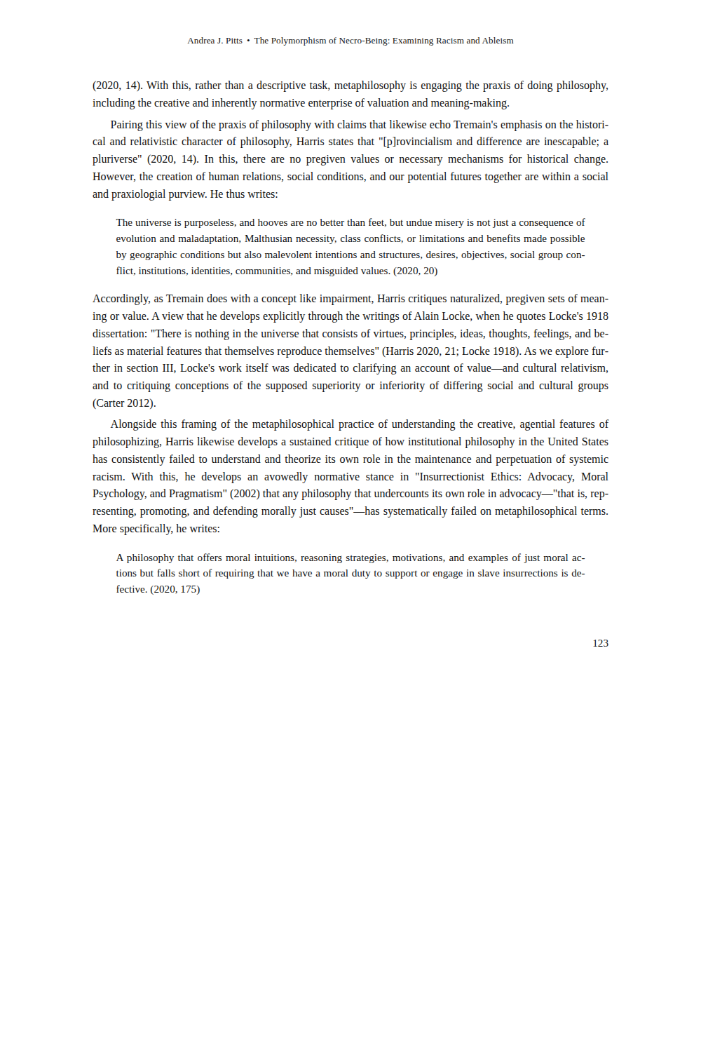Andrea J. Pitts•The Polymorphism of Necro-Being: Examining Racism and Ableism
(2020, 14). With this, rather than a descriptive task, metaphilosophy is engaging the praxis of doing philosophy, including the creative and inherently normative enterprise of valuation and meaning-making.
Pairing this view of the praxis of philosophy with claims that likewise echo Tremain's emphasis on the historical and relativistic character of philosophy, Harris states that "[p]rovincialism and difference are inescapable; a pluriverse" (2020, 14). In this, there are no pregiven values or necessary mechanisms for historical change. However, the creation of human relations, social conditions, and our potential futures together are within a social and praxiologial purview. He thus writes:
The universe is purposeless, and hooves are no better than feet, but undue misery is not just a consequence of evolution and maladaptation, Malthusian necessity, class conflicts, or limitations and benefits made possible by geographic conditions but also malevolent intentions and structures, desires, objectives, social group conflict, institutions, identities, communities, and misguided values. (2020, 20)
Accordingly, as Tremain does with a concept like impairment, Harris critiques naturalized, pregiven sets of meaning or value. A view that he develops explicitly through the writings of Alain Locke, when he quotes Locke's 1918 dissertation: "There is nothing in the universe that consists of virtues, principles, ideas, thoughts, feelings, and beliefs as material features that themselves reproduce themselves" (Harris 2020, 21; Locke 1918). As we explore further in section III, Locke's work itself was dedicated to clarifying an account of value—and cultural relativism, and to critiquing conceptions of the supposed superiority or inferiority of differing social and cultural groups (Carter 2012).
Alongside this framing of the metaphilosophical practice of understanding the creative, agential features of philosophizing, Harris likewise develops a sustained critique of how institutional philosophy in the United States has consistently failed to understand and theorize its own role in the maintenance and perpetuation of systemic racism. With this, he develops an avowedly normative stance in "Insurrectionist Ethics: Advocacy, Moral Psychology, and Pragmatism" (2002) that any philosophy that undercounts its own role in advocacy—"that is, representing, promoting, and defending morally just causes"—has systematically failed on metaphilosophical terms. More specifically, he writes:
A philosophy that offers moral intuitions, reasoning strategies, motivations, and examples of just moral actions but falls short of requiring that we have a moral duty to support or engage in slave insurrections is defective. (2020, 175)
123